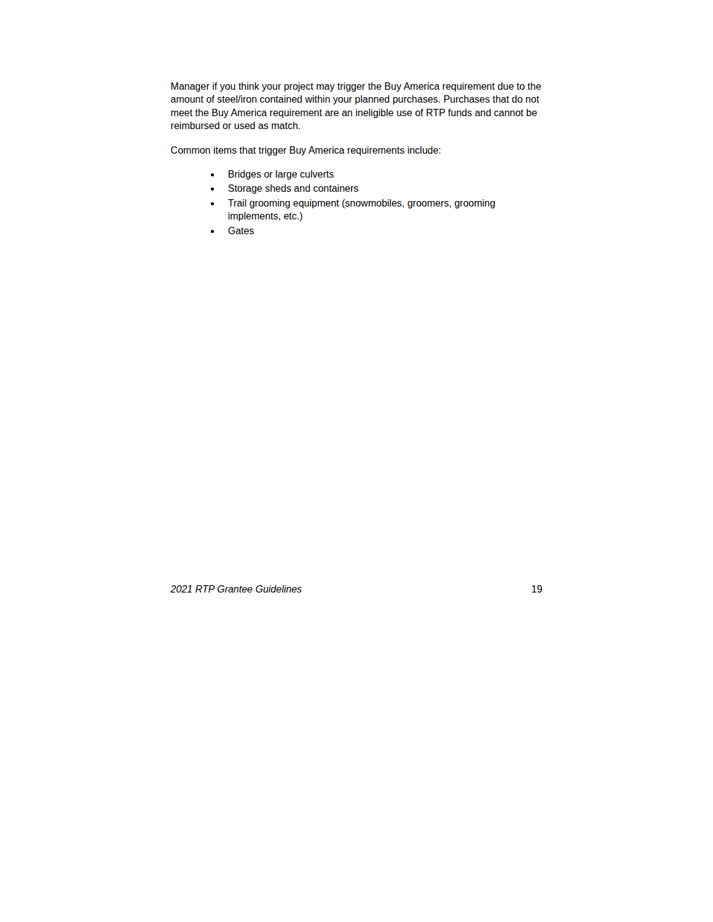Manager if you think your project may trigger the Buy America requirement due to the amount of steel/iron contained within your planned purchases. Purchases that do not meet the Buy America requirement are an ineligible use of RTP funds and cannot be reimbursed or used as match.
Common items that trigger Buy America requirements include:
Bridges or large culverts
Storage sheds and containers
Trail grooming equipment (snowmobiles, groomers, grooming implements, etc.)
Gates
2021 RTP Grantee Guidelines 19